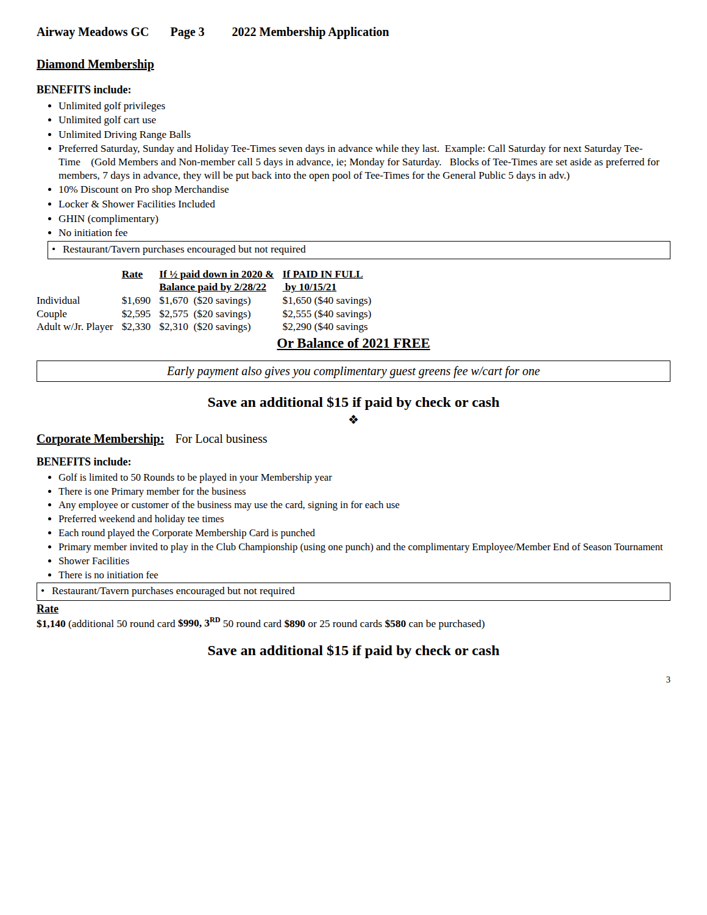Airway Meadows GC Page 3 2022 Membership Application
Diamond Membership
BENEFITS include:
Unlimited golf privileges
Unlimited golf cart use
Unlimited Driving Range Balls
Preferred Saturday, Sunday and Holiday Tee-Times seven days in advance while they last. Example: Call Saturday for next Saturday Tee-Time (Gold Members and Non-member call 5 days in advance, ie; Monday for Saturday. Blocks of Tee-Times are set aside as preferred for members, 7 days in advance, they will be put back into the open pool of Tee-Times for the General Public 5 days in adv.)
10% Discount on Pro shop Merchandise
Locker & Shower Facilities Included
GHIN (complimentary)
No initiation fee
Restaurant/Tavern purchases encouraged but not required
| | Rate | If ½ paid down in 2020 & Balance paid by 2/28/22 | If PAID IN FULL by 10/15/21 |
| Individual | $1,690 | $1,670 ($20 savings) | $1,650 ($40 savings) |
| Couple | $2,595 | $2,575 ($20 savings) | $2,555 ($40 savings) |
| Adult w/Jr. Player | $2,330 | $2,310 ($20 savings) | $2,290 ($40 savings |
Or Balance of 2021 FREE
Early payment also gives you complimentary guest greens fee w/cart for one
Save an additional $15 if paid by check or cash
❖
Corporate Membership: For Local business
BENEFITS include:
Golf is limited to 50 Rounds to be played in your Membership year
There is one Primary member for the business
Any employee or customer of the business may use the card, signing in for each use
Preferred weekend and holiday tee times
Each round played the Corporate Membership Card is punched
Primary member invited to play in the Club Championship (using one punch) and the complimentary Employee/Member End of Season Tournament
Shower Facilities
There is no initiation fee
Restaurant/Tavern purchases encouraged but not required
Rate
$1,140 (additional 50 round card $990, 3RD 50 round card $890 or 25 round cards $580 can be purchased)
Save an additional $15 if paid by check or cash
3